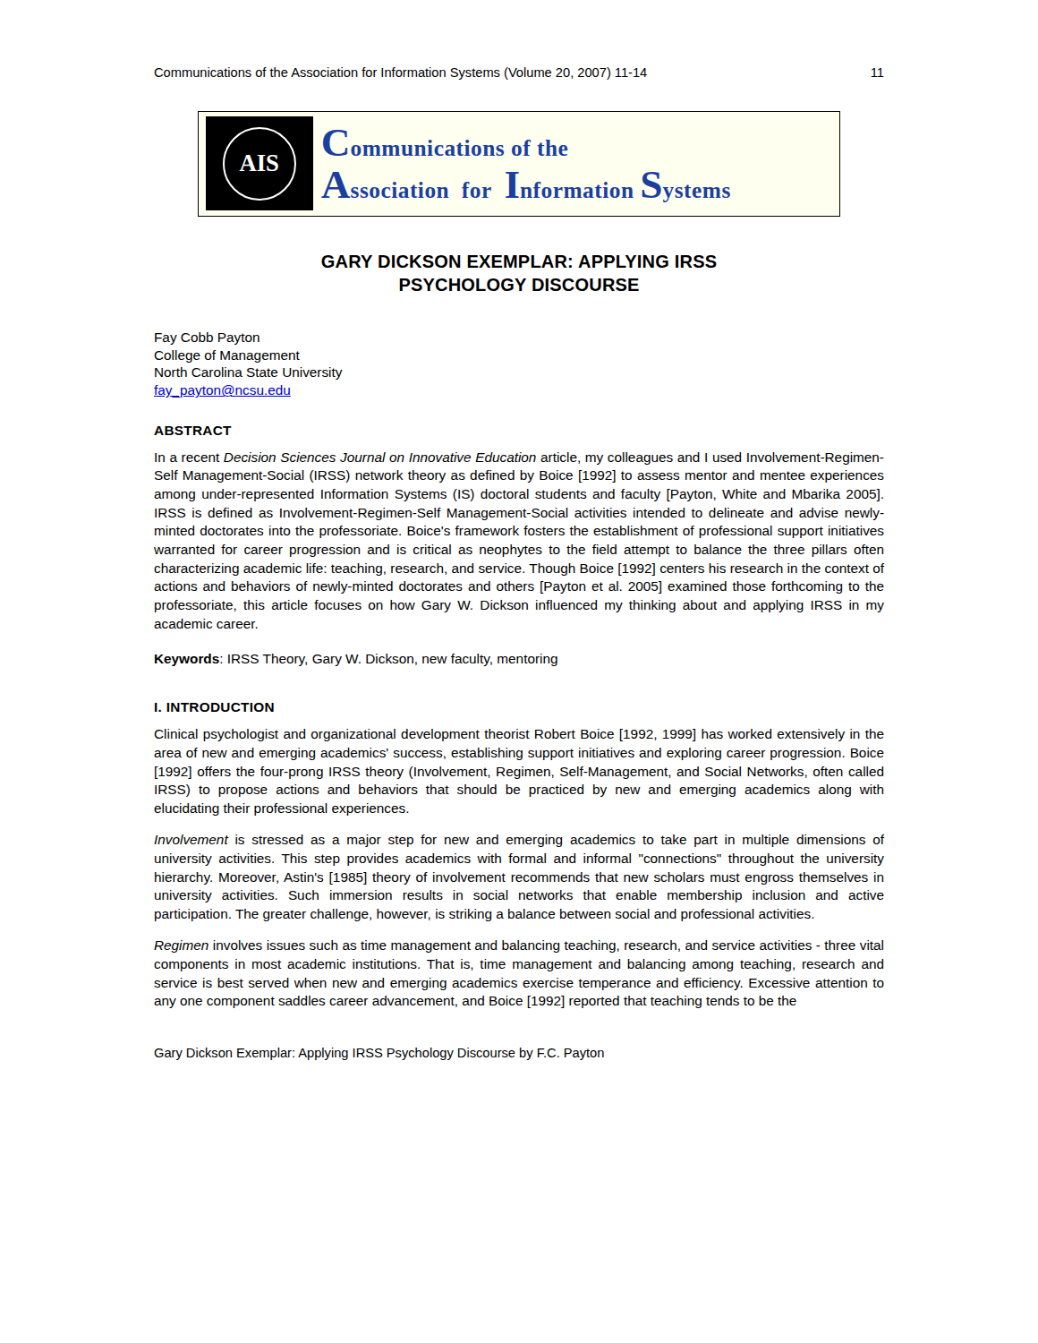Communications of the Association for Information Systems (Volume 20, 2007) 11-14 11
AIS
Communications of the
Association for Information Systems
GARY DICKSON EXEMPLAR: APPLYING IRSS
PSYCHOLOGY DISCOURSE
Fay Cobb Payton
College of Management
North Carolina State University
fay_payton@ncsu.edu
ABSTRACT
In a recent Decision Sciences Journal on Innovative Education article, my colleagues and I used Involvement-Regimen-Self Management-Social (IRSS) network theory as defined by Boice [1992] to assess mentor and mentee experiences among under-represented Information Systems (IS) doctoral students and faculty [Payton, White and Mbarika 2005]. IRSS is defined as Involvement-Regimen-Self Management-Social activities intended to delineate and advise newly-minted doctorates into the professoriate. Boice's framework fosters the establishment of professional support initiatives warranted for career progression and is critical as neophytes to the field attempt to balance the three pillars often characterizing academic life: teaching, research, and service. Though Boice [1992] centers his research in the context of actions and behaviors of newly-minted doctorates and others [Payton et al. 2005] examined those forthcoming to the professoriate, this article focuses on how Gary W. Dickson influenced my thinking about and applying IRSS in my academic career.
Keywords: IRSS Theory, Gary W. Dickson, new faculty, mentoring
I. INTRODUCTION
Clinical psychologist and organizational development theorist Robert Boice [1992, 1999] has worked extensively in the area of new and emerging academics' success, establishing support initiatives and exploring career progression. Boice [1992] offers the four-prong IRSS theory (Involvement, Regimen, Self-Management, and Social Networks, often called IRSS) to propose actions and behaviors that should be practiced by new and emerging academics along with elucidating their professional experiences.
Involvement is stressed as a major step for new and emerging academics to take part in multiple dimensions of university activities. This step provides academics with formal and informal "connections" throughout the university hierarchy. Moreover, Astin's [1985] theory of involvement recommends that new scholars must engross themselves in university activities. Such immersion results in social networks that enable membership inclusion and active participation. The greater challenge, however, is striking a balance between social and professional activities.
Regimen involves issues such as time management and balancing teaching, research, and service activities - three vital components in most academic institutions. That is, time management and balancing among teaching, research and service is best served when new and emerging academics exercise temperance and efficiency. Excessive attention to any one component saddles career advancement, and Boice [1992] reported that teaching tends to be the
Gary Dickson Exemplar: Applying IRSS Psychology Discourse by F.C. Payton